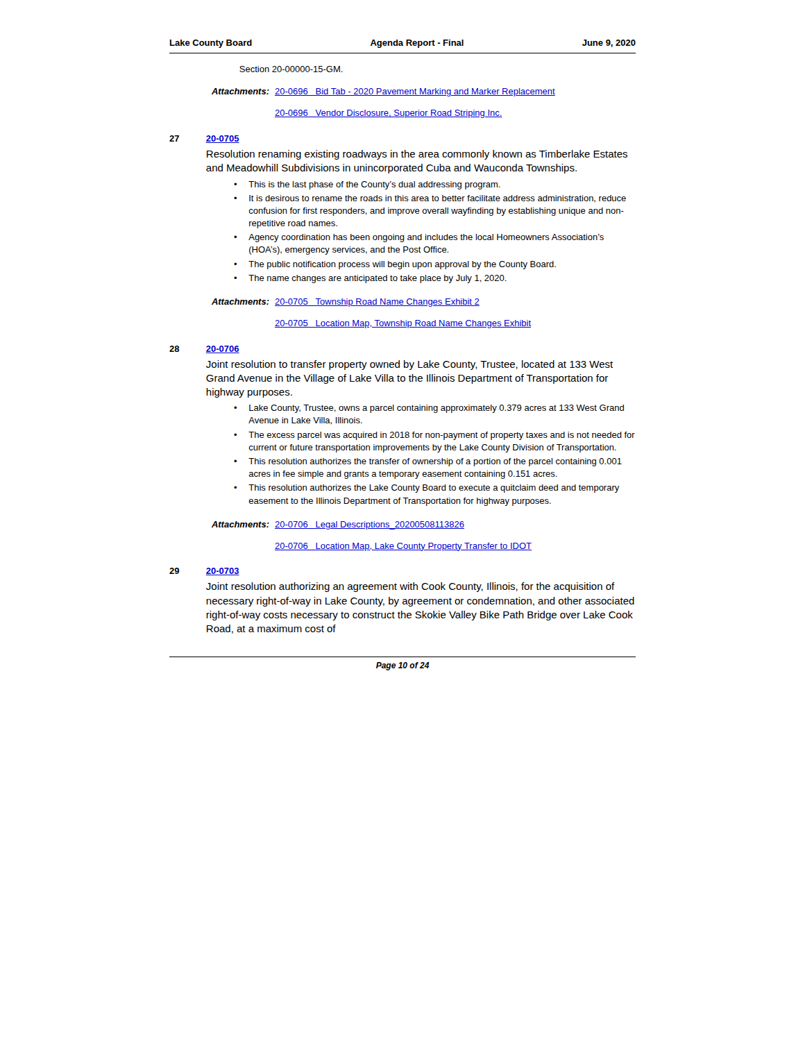Lake County Board
Agenda Report - Final
June 9, 2020
Section 20-00000-15-GM.
Attachments:
20-0696 Bid Tab - 2020 Pavement Marking and Marker Replacement 20-0696 Vendor Disclosure, Superior Road Striping Inc.
27
20-0705
Resolution renaming existing roadways in the area commonly known as Timberlake Estates and Meadowhill Subdivisions in unincorporated Cuba and Wauconda Townships.
This is the last phase of the County’s dual addressing program.
It is desirous to rename the roads in this area to better facilitate address administration, reduce confusion for first responders, and improve overall wayfinding by establishing unique and non-repetitive road names.
Agency coordination has been ongoing and includes the local Homeowners Association’s (HOA’s), emergency services, and the Post Office.
The public notification process will begin upon approval by the County Board.
The name changes are anticipated to take place by July 1, 2020.
Attachments:
20-0705 Township Road Name Changes Exhibit 2 20-0705 Location Map, Township Road Name Changes Exhibit
28
20-0706
Joint resolution to transfer property owned by Lake County, Trustee, located at 133 West Grand Avenue in the Village of Lake Villa to the Illinois Department of Transportation for highway purposes.
Lake County, Trustee, owns a parcel containing approximately 0.379 acres at 133 West Grand Avenue in Lake Villa, Illinois.
The excess parcel was acquired in 2018 for non-payment of property taxes and is not needed for current or future transportation improvements by the Lake County Division of Transportation.
This resolution authorizes the transfer of ownership of a portion of the parcel containing 0.001 acres in fee simple and grants a temporary easement containing 0.151 acres.
This resolution authorizes the Lake County Board to execute a quitclaim deed and temporary easement to the Illinois Department of Transportation for highway purposes.
Attachments:
20-0706 Legal Descriptions_20200508113826 20-0706 Location Map, Lake County Property Transfer to IDOT
29
20-0703
Joint resolution authorizing an agreement with Cook County, Illinois, for the acquisition of necessary right-of-way in Lake County, by agreement or condemnation, and other associated right-of-way costs necessary to construct the Skokie Valley Bike Path Bridge over Lake Cook Road, at a maximum cost of
Page 10 of 24